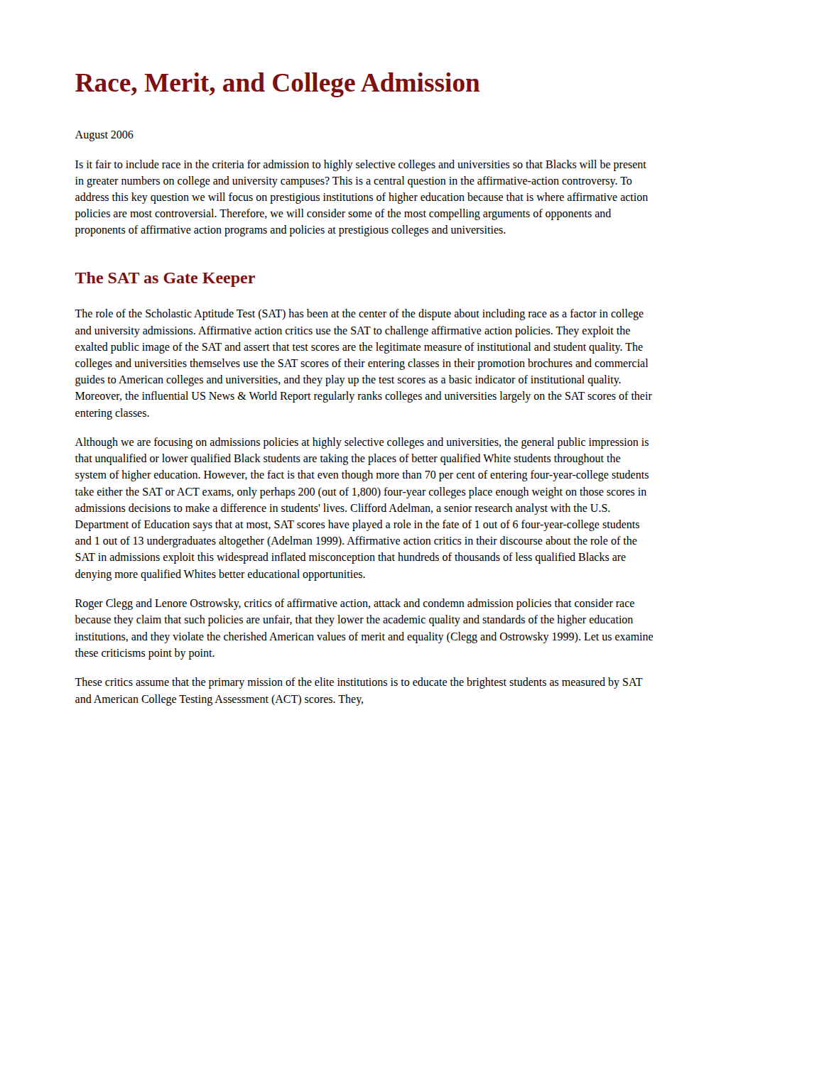Race, Merit, and College Admission
August 2006
Is it fair to include race in the criteria for admission to highly selective colleges and universities so that Blacks will be present in greater numbers on college and university campuses? This is a central question in the affirmative-action controversy. To address this key question we will focus on prestigious institutions of higher education because that is where affirmative action policies are most controversial. Therefore, we will consider some of the most compelling arguments of opponents and proponents of affirmative action programs and policies at prestigious colleges and universities.
The SAT as Gate Keeper
The role of the Scholastic Aptitude Test (SAT) has been at the center of the dispute about including race as a factor in college and university admissions. Affirmative action critics use the SAT to challenge affirmative action policies. They exploit the exalted public image of the SAT and assert that test scores are the legitimate measure of institutional and student quality. The colleges and universities themselves use the SAT scores of their entering classes in their promotion brochures and commercial guides to American colleges and universities, and they play up the test scores as a basic indicator of institutional quality. Moreover, the influential US News & World Report regularly ranks colleges and universities largely on the SAT scores of their entering classes.
Although we are focusing on admissions policies at highly selective colleges and universities, the general public impression is that unqualified or lower qualified Black students are taking the places of better qualified White students throughout the system of higher education. However, the fact is that even though more than 70 per cent of entering four-year-college students take either the SAT or ACT exams, only perhaps 200 (out of 1,800) four-year colleges place enough weight on those scores in admissions decisions to make a difference in students' lives. Clifford Adelman, a senior research analyst with the U.S. Department of Education says that at most, SAT scores have played a role in the fate of 1 out of 6 four-year-college students and 1 out of 13 undergraduates altogether (Adelman 1999). Affirmative action critics in their discourse about the role of the SAT in admissions exploit this widespread inflated misconception that hundreds of thousands of less qualified Blacks are denying more qualified Whites better educational opportunities.
Roger Clegg and Lenore Ostrowsky, critics of affirmative action, attack and condemn admission policies that consider race because they claim that such policies are unfair, that they lower the academic quality and standards of the higher education institutions, and they violate the cherished American values of merit and equality (Clegg and Ostrowsky 1999). Let us examine these criticisms point by point.
These critics assume that the primary mission of the elite institutions is to educate the brightest students as measured by SAT and American College Testing Assessment (ACT) scores. They,